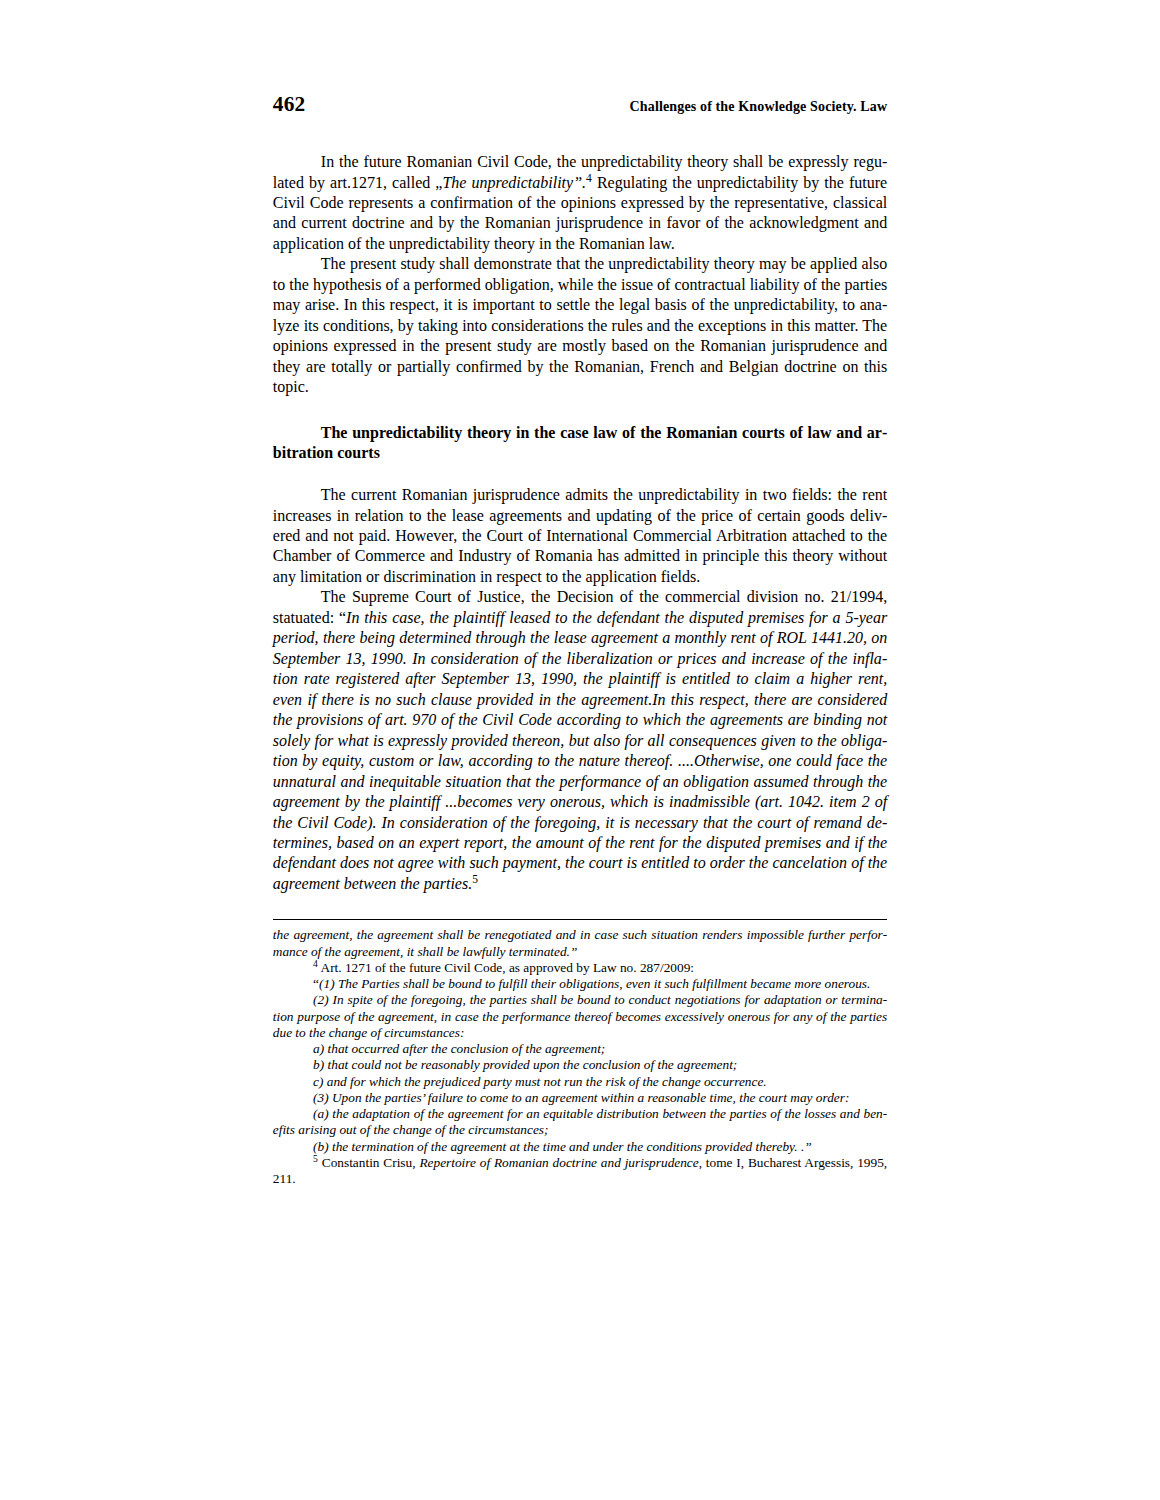462
Challenges of the Knowledge Society. Law
In the future Romanian Civil Code, the unpredictability theory shall be expressly regulated by art.1271, called „The unpredictability”.4 Regulating the unpredictability by the future Civil Code represents a confirmation of the opinions expressed by the representative, classical and current doctrine and by the Romanian jurisprudence in favor of the acknowledgment and application of the unpredictability theory in the Romanian law.
The present study shall demonstrate that the unpredictability theory may be applied also to the hypothesis of a performed obligation, while the issue of contractual liability of the parties may arise. In this respect, it is important to settle the legal basis of the unpredictability, to analyze its conditions, by taking into considerations the rules and the exceptions in this matter. The opinions expressed in the present study are mostly based on the Romanian jurisprudence and they are totally or partially confirmed by the Romanian, French and Belgian doctrine on this topic.
The unpredictability theory in the case law of the Romanian courts of law and arbitration courts
The current Romanian jurisprudence admits the unpredictability in two fields: the rent increases in relation to the lease agreements and updating of the price of certain goods delivered and not paid. However, the Court of International Commercial Arbitration attached to the Chamber of Commerce and Industry of Romania has admitted in principle this theory without any limitation or discrimination in respect to the application fields.
The Supreme Court of Justice, the Decision of the commercial division no. 21/1994, statuated: “In this case, the plaintiff leased to the defendant the disputed premises for a 5-year period, there being determined through the lease agreement a monthly rent of ROL 1441.20, on September 13, 1990. In consideration of the liberalization or prices and increase of the inflation rate registered after September 13, 1990, the plaintiff is entitled to claim a higher rent, even if there is no such clause provided in the agreement.In this respect, there are considered the provisions of art. 970 of the Civil Code according to which the agreements are binding not solely for what is expressly provided thereon, but also for all consequences given to the obligation by equity, custom or law, according to the nature thereof. ....Otherwise, one could face the unnatural and inequitable situation that the performance of an obligation assumed through the agreement by the plaintiff ...becomes very onerous, which is inadmissible (art. 1042. item 2 of the Civil Code). In consideration of the foregoing, it is necessary that the court of remand determines, based on an expert report, the amount of the rent for the disputed premises and if the defendant does not agree with such payment, the court is entitled to order the cancelation of the agreement between the parties.5
the agreement, the agreement shall be renegotiated and in case such situation renders impossible further performance of the agreement, it shall be lawfully terminated.”
4 Art. 1271 of the future Civil Code, as approved by Law no. 287/2009:
“(1) The Parties shall be bound to fulfill their obligations, even it such fulfillment became more onerous.
(2) In spite of the foregoing, the parties shall be bound to conduct negotiations for adaptation or termination purpose of the agreement, in case the performance thereof becomes excessively onerous for any of the parties due to the change of circumstances:
a) that occurred after the conclusion of the agreement;
b) that could not be reasonably provided upon the conclusion of the agreement;
c) and for which the prejudiced party must not run the risk of the change occurrence.
(3) Upon the parties’ failure to come to an agreement within a reasonable time, the court may order:
(a) the adaptation of the agreement for an equitable distribution between the parties of the losses and benefits arising out of the change of the circumstances;
(b) the termination of the agreement at the time and under the conditions provided thereby. .”
5 Constantin Crisu, Repertoire of Romanian doctrine and jurisprudence, tome I, Bucharest Argessis, 1995, 211.